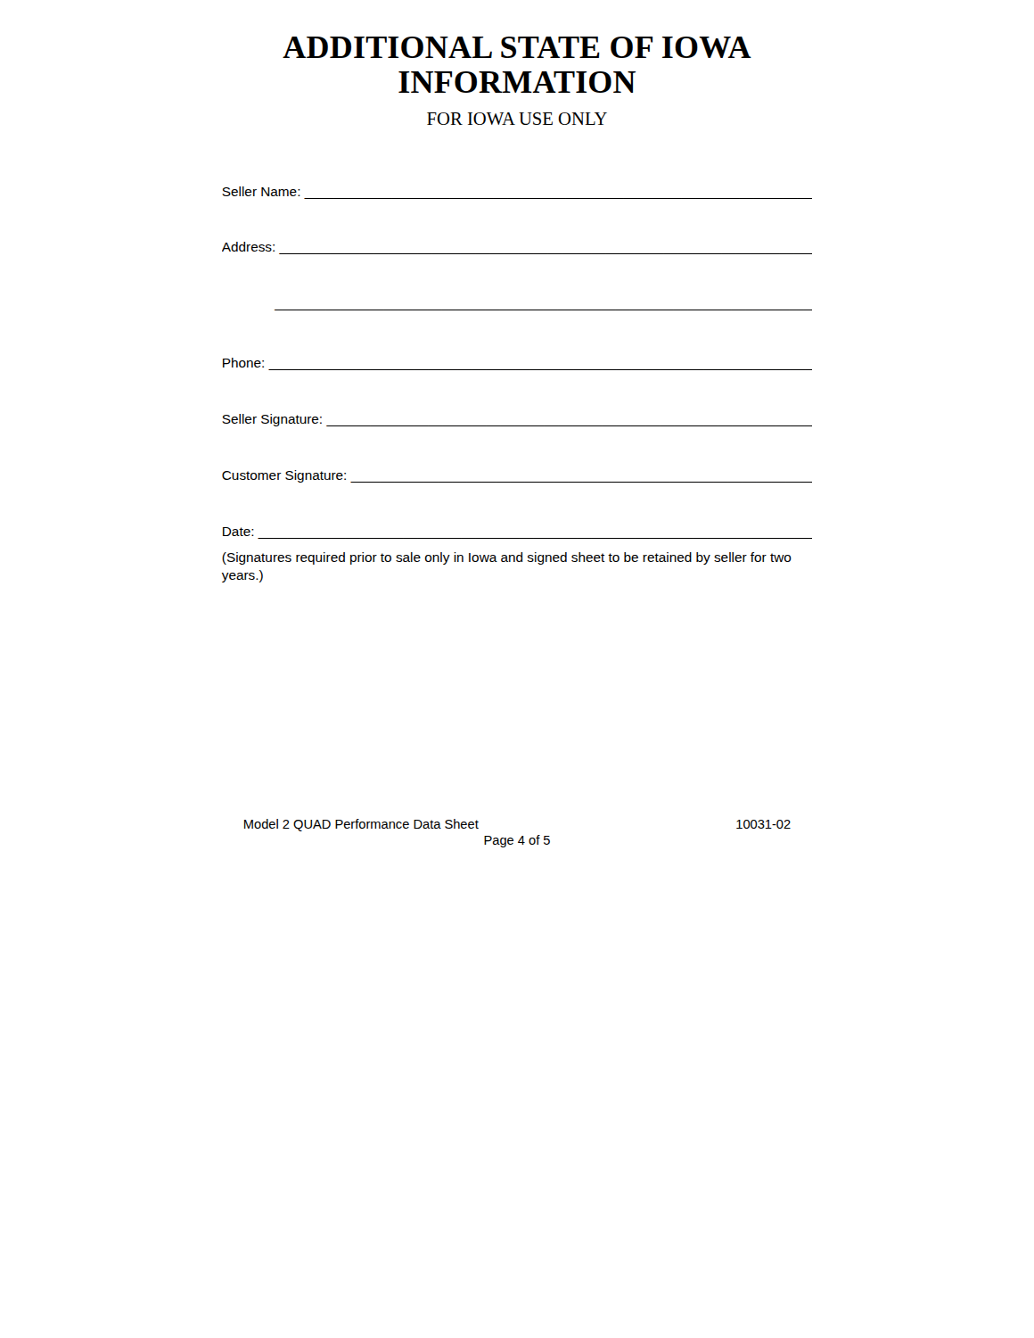ADDITIONAL STATE OF IOWA INFORMATION
FOR IOWA USE ONLY
Seller Name: _______________________________________________________________________________________________
Address: __________________________________________________________________________________________________
_______________________________________________________________________________________________
Phone: ____________________________________________________________________________________________________
Seller Signature: _________________________________________________________________________________________
Customer Signature: _____________________________________________________________________________________
Date: _____________________________________________________________________________________________________
(Signatures required prior to sale only in Iowa and signed sheet to be retained by seller for two years.)
Model 2 QUAD Performance Data Sheet 10031-02
Page 4 of 5